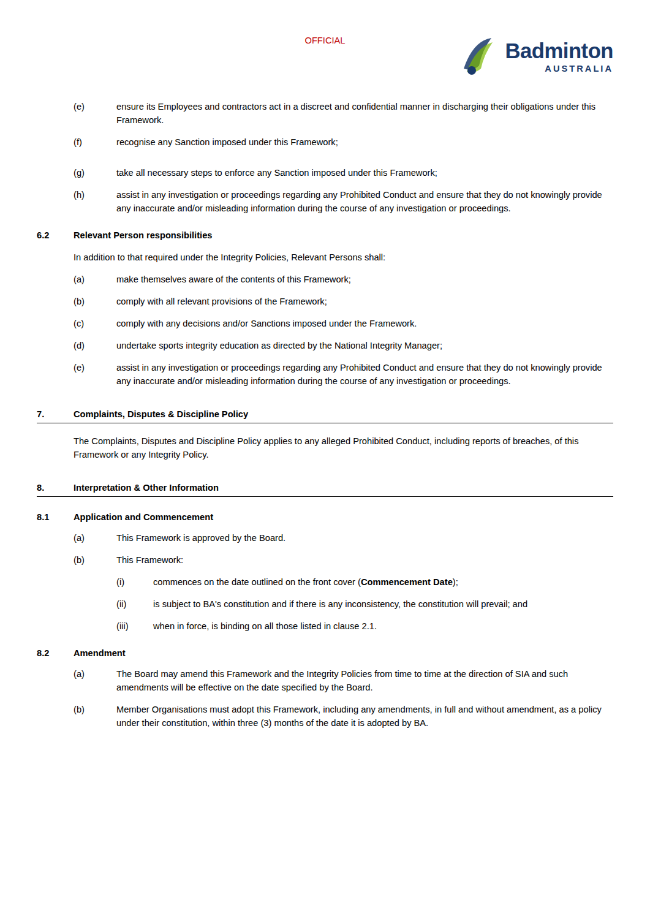OFFICIAL
Badminton
AUSTRALIA
(e) ensure its Employees and contractors act in a discreet and confidential manner in discharging their obligations under this Framework.
(f) recognise any Sanction imposed under this Framework;
(g) take all necessary steps to enforce any Sanction imposed under this Framework;
(h) assist in any investigation or proceedings regarding any Prohibited Conduct and ensure that they do not knowingly provide any inaccurate and/or misleading information during the course of any investigation or proceedings.
6.2 Relevant Person responsibilities
In addition to that required under the Integrity Policies, Relevant Persons shall:
(a) make themselves aware of the contents of this Framework;
(b) comply with all relevant provisions of the Framework;
(c) comply with any decisions and/or Sanctions imposed under the Framework.
(d) undertake sports integrity education as directed by the National Integrity Manager;
(e) assist in any investigation or proceedings regarding any Prohibited Conduct and ensure that they do not knowingly provide any inaccurate and/or misleading information during the course of any investigation or proceedings.
7. Complaints, Disputes & Discipline Policy
The Complaints, Disputes and Discipline Policy applies to any alleged Prohibited Conduct, including reports of breaches, of this Framework or any Integrity Policy.
8. Interpretation & Other Information
8.1 Application and Commencement
(a) This Framework is approved by the Board.
(b) This Framework:
(i) commences on the date outlined on the front cover (Commencement Date);
(ii) is subject to BA's constitution and if there is any inconsistency, the constitution will prevail; and
(iii) when in force, is binding on all those listed in clause 2.1.
8.2 Amendment
(a) The Board may amend this Framework and the Integrity Policies from time to time at the direction of SIA and such amendments will be effective on the date specified by the Board.
(b) Member Organisations must adopt this Framework, including any amendments, in full and without amendment, as a policy under their constitution, within three (3) months of the date it is adopted by BA.